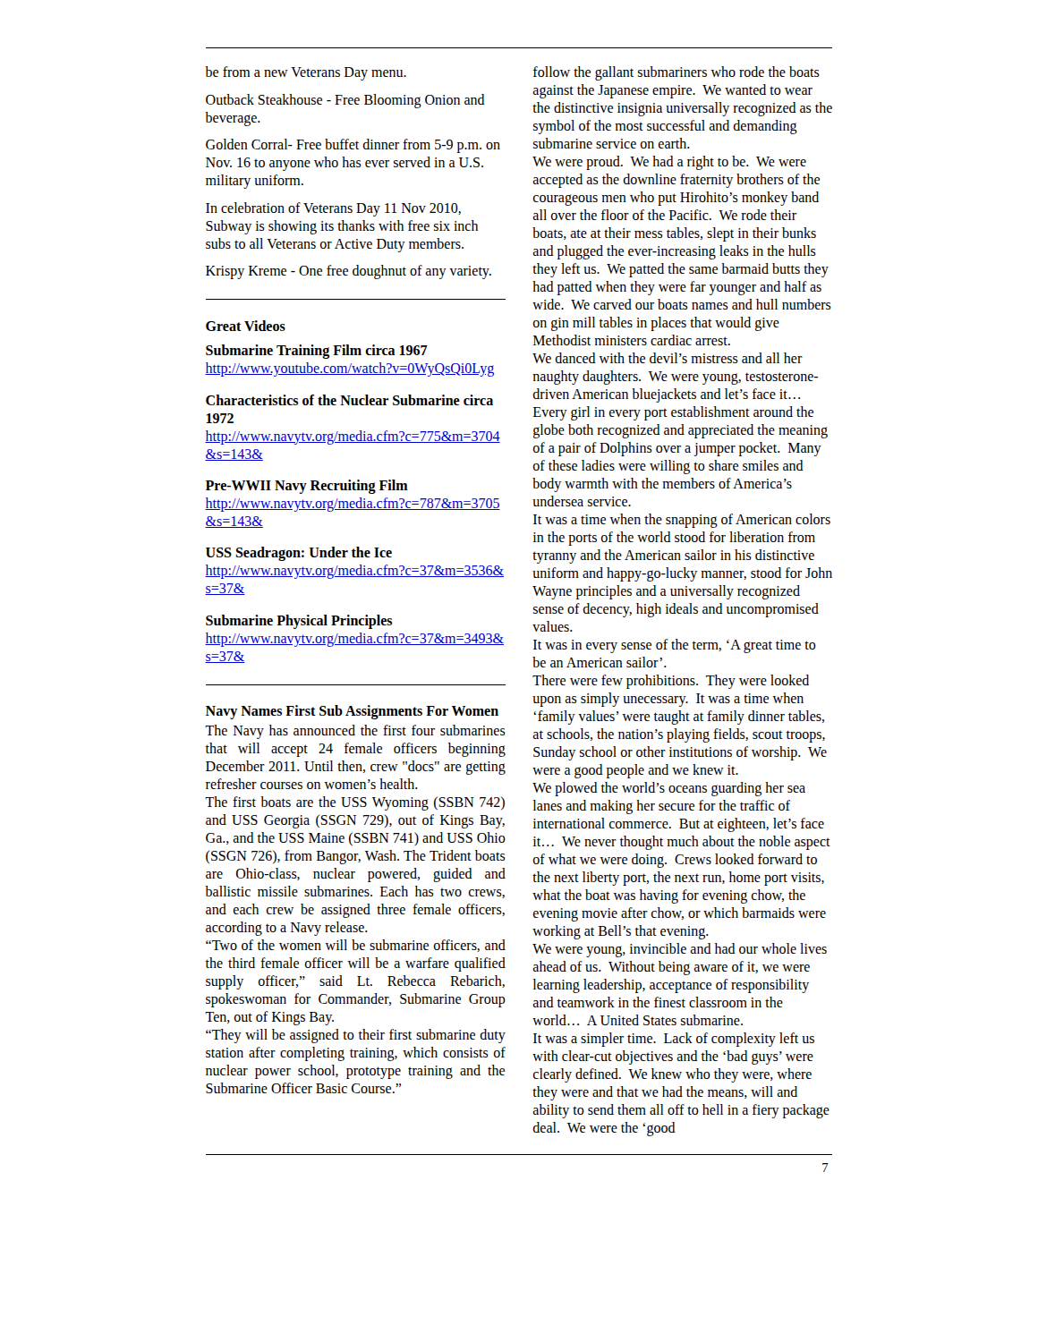be from a new Veterans Day menu.
Outback Steakhouse - Free Blooming Onion and beverage.
Golden Corral- Free buffet dinner from 5-9 p.m. on Nov. 16 to anyone who has ever served in a U.S. military uniform.
In celebration of Veterans Day 11 Nov 2010, Subway is showing its thanks with free six inch subs to all Veterans or Active Duty members.
Krispy Kreme - One free doughnut of any variety.
Great Videos
Submarine Training Film circa 1967
http://www.youtube.com/watch?v=0WyQsQi0Lyg
Characteristics of the Nuclear Submarine circa 1972
http://www.navytv.org/media.cfm?c=775&m=3704&s=143&
Pre-WWII Navy Recruiting Film
http://www.navytv.org/media.cfm?c=787&m=3705&s=143&
USS Seadragon: Under the Ice
http://www.navytv.org/media.cfm?c=37&m=3536&s=37&
Submarine Physical Principles
http://www.navytv.org/media.cfm?c=37&m=3493&s=37&
Navy Names First Sub Assignments For Women
The Navy has announced the first four submarines that will accept 24 female officers beginning December 2011. Until then, crew "docs" are getting refresher courses on women’s health.
The first boats are the USS Wyoming (SSBN 742) and USS Georgia (SSGN 729), out of Kings Bay, Ga., and the USS Maine (SSBN 741) and USS Ohio (SSGN 726), from Bangor, Wash. The Trident boats are Ohio-class, nuclear powered, guided and ballistic missile submarines. Each has two crews, and each crew be assigned three female officers, according to a Navy release.
“Two of the women will be submarine officers, and the third female officer will be a warfare qualified supply officer,” said Lt. Rebecca Rebarich, spokeswoman for Commander, Submarine Group Ten, out of Kings Bay.
“They will be assigned to their first submarine duty station after completing training, which consists of nuclear power school, prototype training and the Submarine Officer Basic Course.”
follow the gallant submariners who rode the boats against the Japanese empire. We wanted to wear the distinctive insignia universally recognized as the symbol of the most successful and demanding submarine service on earth.
We were proud. We had a right to be. We were accepted as the downline fraternity brothers of the courageous men who put Hirohito’s monkey band all over the floor of the Pacific. We rode their boats, ate at their mess tables, slept in their bunks and plugged the ever-increasing leaks in the hulls they left us. We patted the same barmaid butts they had patted when they were far younger and half as wide. We carved our boats names and hull numbers on gin mill tables in places that would give Methodist ministers cardiac arrest.
We danced with the devil’s mistress and all her naughty daughters. We were young, testosterone-driven American bluejackets and let’s face it… Every girl in every port establishment around the globe both recognized and appreciated the meaning of a pair of Dolphins over a jumper pocket. Many of these ladies were willing to share smiles and body warmth with the members of America’s undersea service.
It was a time when the snapping of American colors in the ports of the world stood for liberation from tyranny and the American sailor in his distinctive uniform and happy-go-lucky manner, stood for John Wayne principles and a universally recognized sense of decency, high ideals and uncompromised values.
It was in every sense of the term, ‘A great time to be an American sailor’.
There were few prohibitions. They were looked upon as simply unecessary. It was a time when ‘family values’ were taught at family dinner tables, at schools, the nation’s playing fields, scout troops, Sunday school or other institutions of worship. We were a good people and we knew it.
We plowed the world’s oceans guarding her sea lanes and making her secure for the traffic of international commerce. But at eighteen, let’s face it… We never thought much about the noble aspect of what we were doing. Crews looked forward to the next liberty port, the next run, home port visits, what the boat was having for evening chow, the evening movie after chow, or which barmaids were working at Bell’s that evening.
We were young, invincible and had our whole lives ahead of us. Without being aware of it, we were learning leadership, acceptance of responsibility and teamwork in the finest classroom in the world… A United States submarine.
It was a simpler time. Lack of complexity left us with clear-cut objectives and the ‘bad guys’ were clearly defined. We knew who they were, where they were and that we had the means, will and ability to send them all off to hell in a fiery package deal. We were the ‘good
7